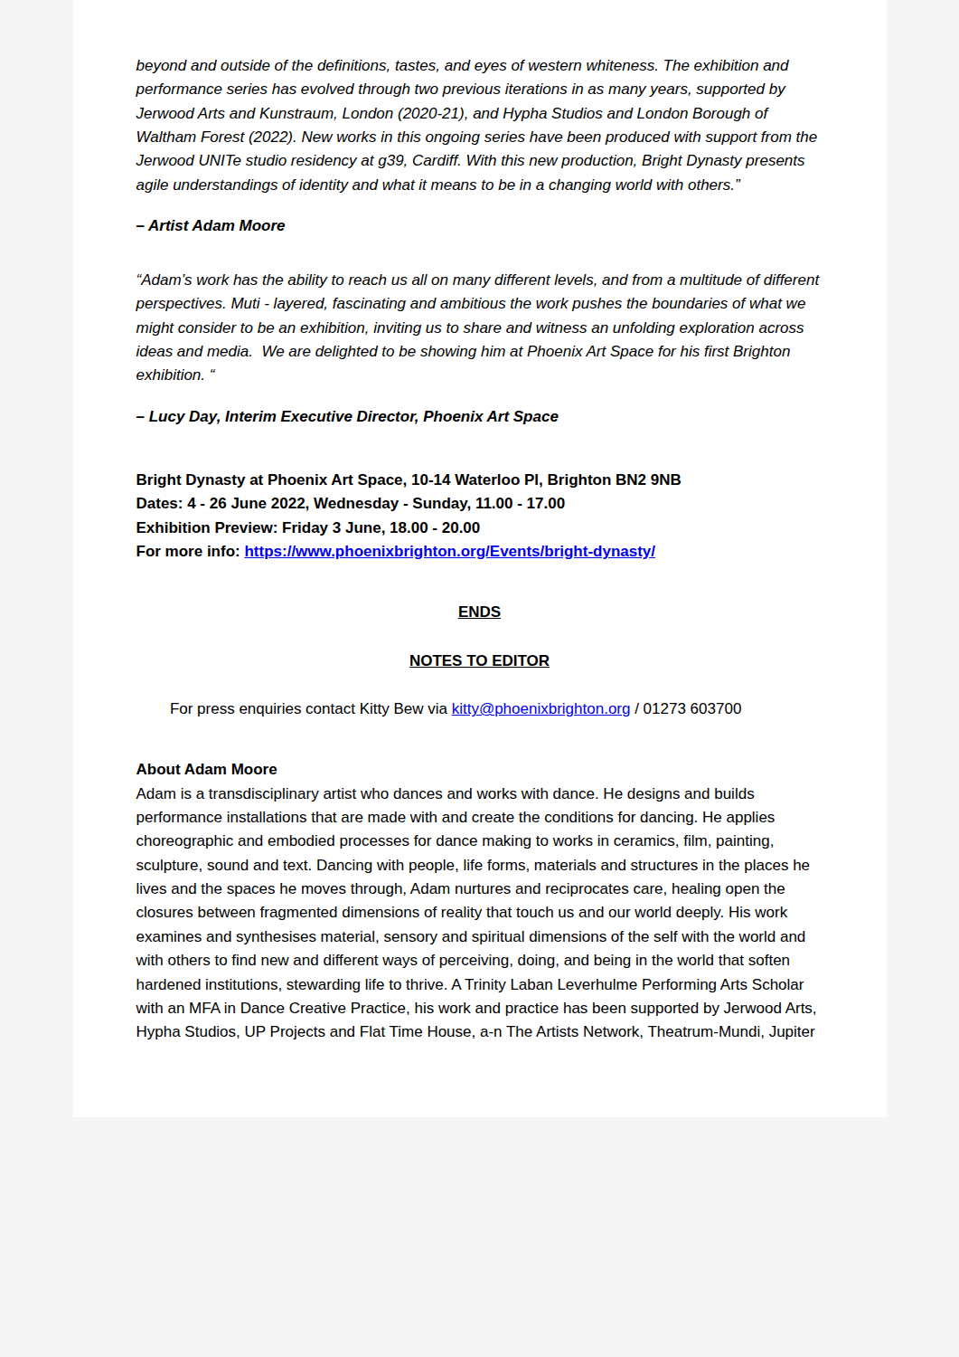beyond and outside of the definitions, tastes, and eyes of western whiteness. The exhibition and performance series has evolved through two previous iterations in as many years, supported by Jerwood Arts and Kunstraum, London (2020-21), and Hypha Studios and London Borough of Waltham Forest (2022). New works in this ongoing series have been produced with support from the Jerwood UNITe studio residency at g39, Cardiff. With this new production, Bright Dynasty presents agile understandings of identity and what it means to be in a changing world with others.”
– Artist Adam Moore
“Adam’s work has the ability to reach us all on many different levels, and from a multitude of different perspectives. Muti - layered, fascinating and ambitious the work pushes the boundaries of what we might consider to be an exhibition, inviting us to share and witness an unfolding exploration across ideas and media. We are delighted to be showing him at Phoenix Art Space for his first Brighton exhibition. “
– Lucy Day, Interim Executive Director, Phoenix Art Space
Bright Dynasty at Phoenix Art Space, 10-14 Waterloo Pl, Brighton BN2 9NB
Dates: 4 - 26 June 2022, Wednesday - Sunday, 11.00 - 17.00
Exhibition Preview: Friday 3 June, 18.00 - 20.00
For more info: https://www.phoenixbrighton.org/Events/bright-dynasty/
ENDS
NOTES TO EDITOR
For press enquiries contact Kitty Bew via kitty@phoenixbrighton.org / 01273 603700
About Adam Moore
Adam is a transdisciplinary artist who dances and works with dance. He designs and builds performance installations that are made with and create the conditions for dancing. He applies choreographic and embodied processes for dance making to works in ceramics, film, painting, sculpture, sound and text. Dancing with people, life forms, materials and structures in the places he lives and the spaces he moves through, Adam nurtures and reciprocates care, healing open the closures between fragmented dimensions of reality that touch us and our world deeply. His work examines and synthesises material, sensory and spiritual dimensions of the self with the world and with others to find new and different ways of perceiving, doing, and being in the world that soften hardened institutions, stewarding life to thrive. A Trinity Laban Leverhulme Performing Arts Scholar with an MFA in Dance Creative Practice, his work and practice has been supported by Jerwood Arts, Hypha Studios, UP Projects and Flat Time House, a-n The Artists Network, Theatrum-Mundi, Jupiter